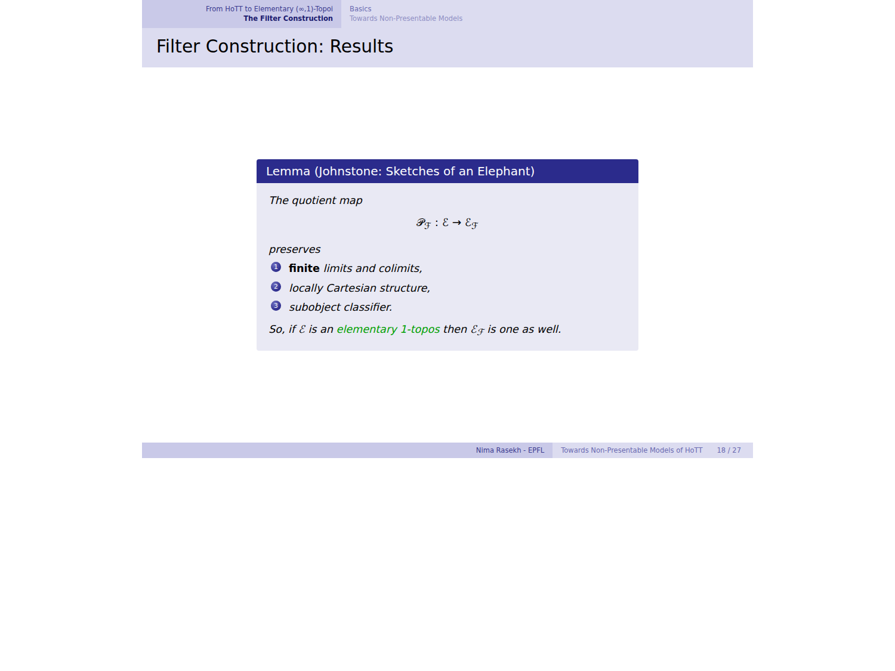From HoTT to Elementary (∞,1)-Topoi
The Filter Construction
Basics
Towards Non-Presentable Models
Filter Construction: Results
Lemma (Johnstone: Sketches of an Elephant)
The quotient map
𝒫ℱ : ℰ → ℰℱ
preserves
finite limits and colimits,
locally Cartesian structure,
subobject classifier.
So, if ℰ is an elementary 1-topos then ℰℱ is one as well.
Nima Rasekh - EPFL
Towards Non-Presentable Models of HoTT
18 / 27